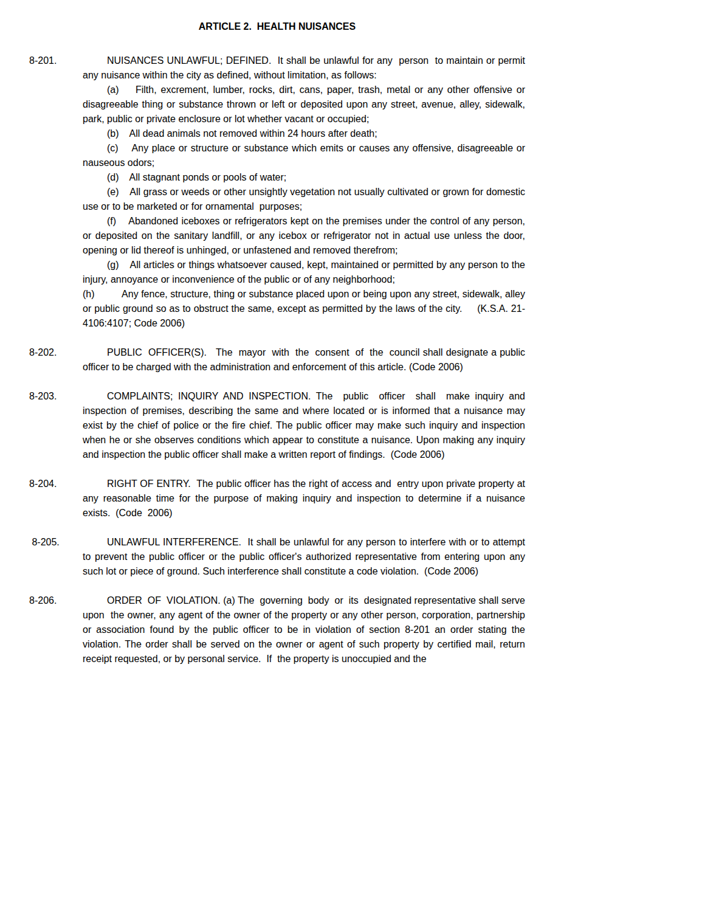ARTICLE 2. HEALTH NUISANCES
8-201.
NUISANCES UNLAWFUL; DEFINED. It shall be unlawful for any person to maintain or permit any nuisance within the city as defined, without limitation, as follows:
(a) Filth, excrement, lumber, rocks, dirt, cans, paper, trash, metal or any other offensive or disagreeable thing or substance thrown or left or deposited upon any street, avenue, alley, sidewalk, park, public or private enclosure or lot whether vacant or occupied;
(b) All dead animals not removed within 24 hours after death;
(c) Any place or structure or substance which emits or causes any offensive, disagreeable or nauseous odors;
(d) All stagnant ponds or pools of water;
(e) All grass or weeds or other unsightly vegetation not usually cultivated or grown for domestic use or to be marketed or for ornamental purposes;
(f) Abandoned iceboxes or refrigerators kept on the premises under the control of any person, or deposited on the sanitary landfill, or any icebox or refrigerator not in actual use unless the door, opening or lid thereof is unhinged, or unfastened and removed therefrom;
(g) All articles or things whatsoever caused, kept, maintained or permitted by any person to the injury, annoyance or inconvenience of the public or of any neighborhood;
(h) Any fence, structure, thing or substance placed upon or being upon any street, sidewalk, alley or public ground so as to obstruct the same, except as permitted by the laws of the city. (K.S.A. 21-4106:4107; Code 2006)
8-202.
PUBLIC OFFICER(S). The mayor with the consent of the council shall designate a public officer to be charged with the administration and enforcement of this article. (Code 2006)
8-203.
COMPLAINTS; INQUIRY AND INSPECTION. The public officer shall make inquiry and inspection of premises, describing the same and where located or is informed that a nuisance may exist by the chief of police or the fire chief. The public officer may make such inquiry and inspection when he or she observes conditions which appear to constitute a nuisance. Upon making any inquiry and inspection the public officer shall make a written report of findings. (Code 2006)
8-204.
RIGHT OF ENTRY. The public officer has the right of access and entry upon private property at any reasonable time for the purpose of making inquiry and inspection to determine if a nuisance exists. (Code 2006)
8-205.
UNLAWFUL INTERFERENCE. It shall be unlawful for any person to interfere with or to attempt to prevent the public officer or the public officer's authorized representative from entering upon any such lot or piece of ground. Such interference shall constitute a code violation. (Code 2006)
8-206.
ORDER OF VIOLATION. (a) The governing body or its designated representative shall serve upon the owner, any agent of the owner of the property or any other person, corporation, partnership or association found by the public officer to be in violation of section 8-201 an order stating the violation. The order shall be served on the owner or agent of such property by certified mail, return receipt requested, or by personal service. If the property is unoccupied and the